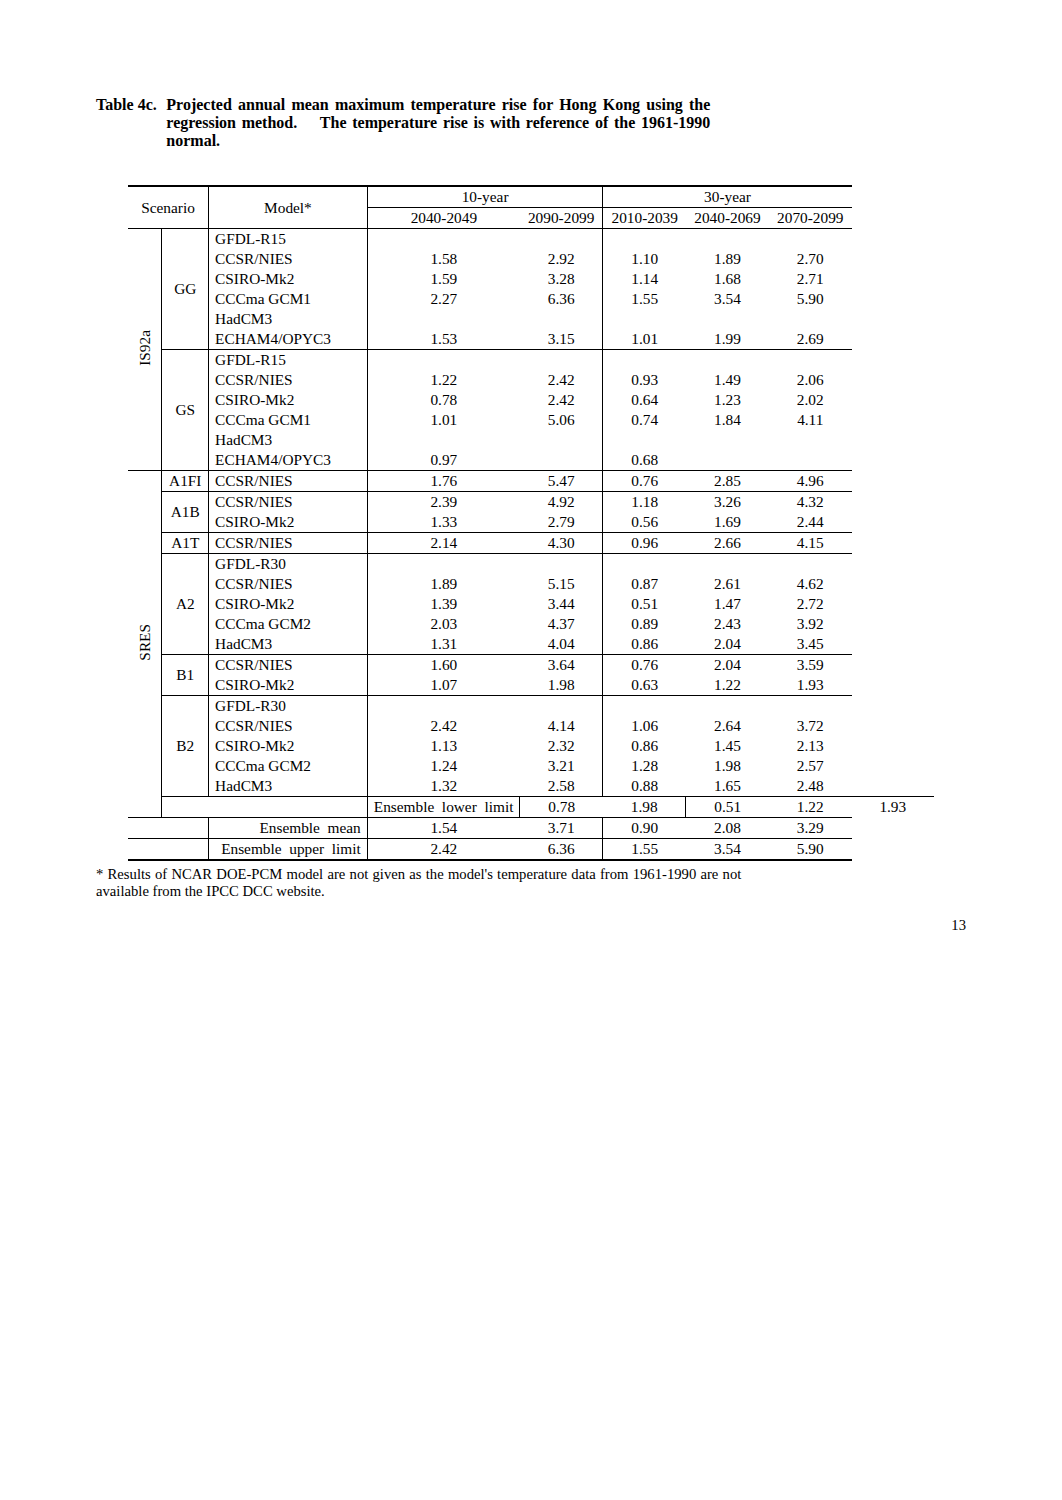Table 4c.
Projected annual mean maximum temperature rise for Hong Kong using the regression method. The temperature rise is with reference of the 1961-1990 normal.
| Scenario | Model* | 10-year | 30-year |
| --- | --- | --- | --- |
| 2040-2049 | 2090-2099 | 2010-2039 | 2040-2069 | 2070-2099 |
| IS92a | GG | GFDL-R15 | | | | | |
| CCSR/NIES | 1.58 | 2.92 | 1.10 | 1.89 | 2.70 |
| CSIRO-Mk2 | 1.59 | 3.28 | 1.14 | 1.68 | 2.71 |
| CCCma GCM1 | 2.27 | 6.36 | 1.55 | 3.54 | 5.90 |
| HadCM3 | | | | | |
| ECHAM4/OPYC3 | 1.53 | 3.15 | 1.01 | 1.99 | 2.69 |
| GS | GFDL-R15 | | | | | |
| CCSR/NIES | 1.22 | 2.42 | 0.93 | 1.49 | 2.06 |
| CSIRO-Mk2 | 0.78 | 2.42 | 0.64 | 1.23 | 2.02 |
| CCCma GCM1 | 1.01 | 5.06 | 0.74 | 1.84 | 4.11 |
| HadCM3 | | | | | |
| ECHAM4/OPYC3 | 0.97 | | 0.68 | | |
| SRES | A1FI | CCSR/NIES | 1.76 | 5.47 | 0.76 | 2.85 | 4.96 |
| A1B | CCSR/NIES | 2.39 | 4.92 | 1.18 | 3.26 | 4.32 |
| CSIRO-Mk2 | 1.33 | 2.79 | 0.56 | 1.69 | 2.44 |
| A1T | CCSR/NIES | 2.14 | 4.30 | 0.96 | 2.66 | 4.15 |
| A2 | GFDL-R30 | | | | | |
| CCSR/NIES | 1.89 | 5.15 | 0.87 | 2.61 | 4.62 |
| CSIRO-Mk2 | 1.39 | 3.44 | 0.51 | 1.47 | 2.72 |
| CCCma GCM2 | 2.03 | 4.37 | 0.89 | 2.43 | 3.92 |
| HadCM3 | 1.31 | 4.04 | 0.86 | 2.04 | 3.45 |
| B1 | CCSR/NIES | 1.60 | 3.64 | 0.76 | 2.04 | 3.59 |
| CSIRO-Mk2 | 1.07 | 1.98 | 0.63 | 1.22 | 1.93 |
| B2 | GFDL-R30 | | | | | |
| CCSR/NIES | 2.42 | 4.14 | 1.06 | 2.64 | 3.72 |
| CSIRO-Mk2 | 1.13 | 2.32 | 0.86 | 1.45 | 2.13 |
| CCCma GCM2 | 1.24 | 3.21 | 1.28 | 1.98 | 2.57 |
| HadCM3 | 1.32 | 2.58 | 0.88 | 1.65 | 2.48 |
| | Ensemble lower limit | 0.78 | 1.98 | 0.51 | 1.22 | 1.93 |
| | Ensemble mean | 1.54 | 3.71 | 0.90 | 2.08 | 3.29 |
| | Ensemble upper limit | 2.42 | 6.36 | 1.55 | 3.54 | 5.90 |
* Results of NCAR DOE-PCM model are not given as the model's temperature data from 1961-1990 are not available from the IPCC DCC website.
13